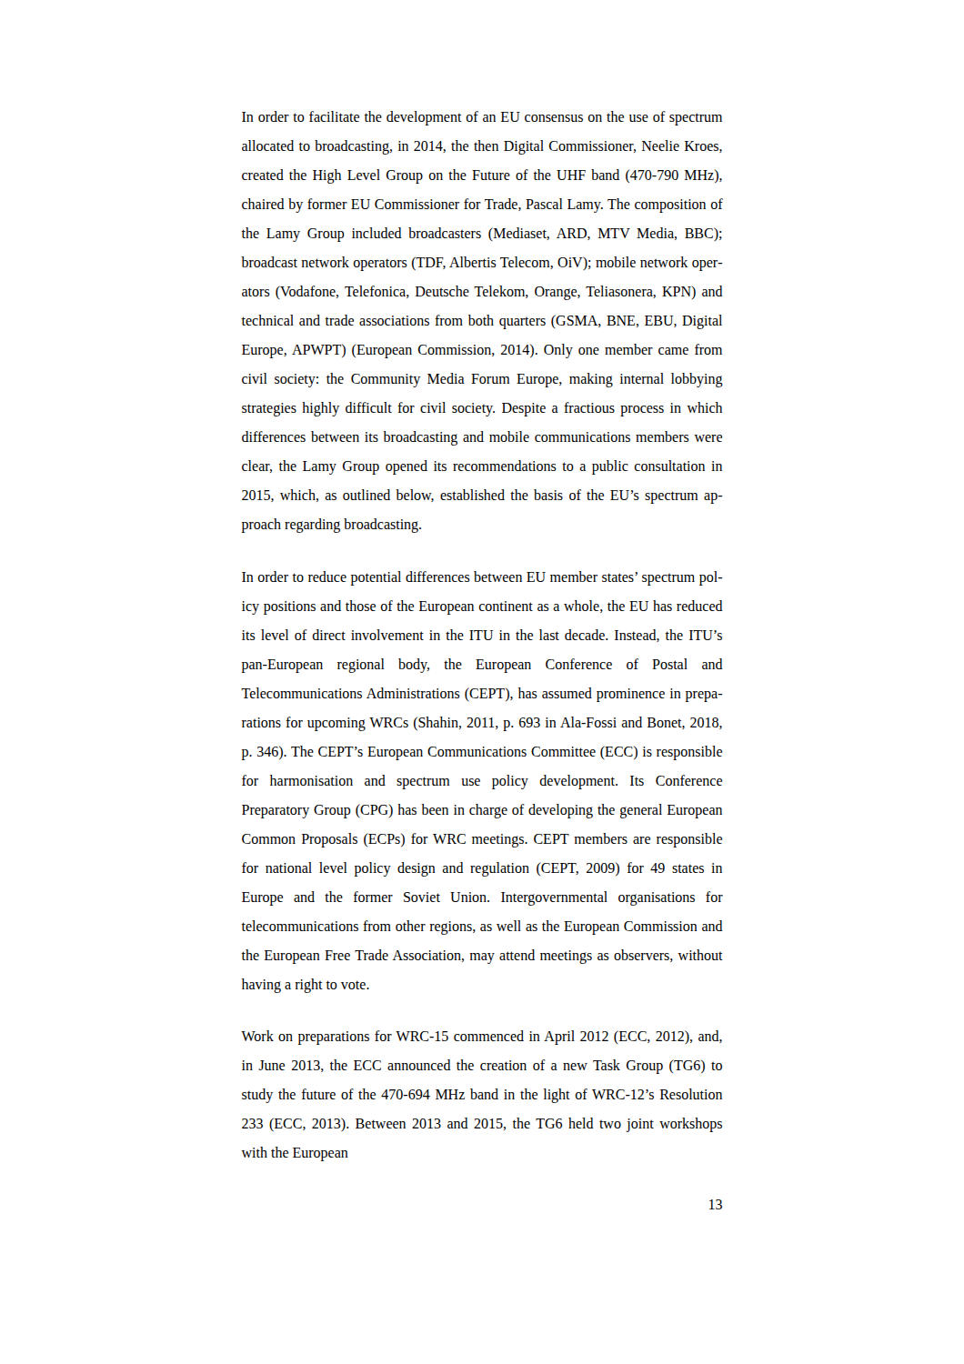In order to facilitate the development of an EU consensus on the use of spectrum allocated to broadcasting, in 2014, the then Digital Commissioner, Neelie Kroes, created the High Level Group on the Future of the UHF band (470-790 MHz), chaired by former EU Commissioner for Trade, Pascal Lamy. The composition of the Lamy Group included broadcasters (Mediaset, ARD, MTV Media, BBC); broadcast network operators (TDF, Albertis Telecom, OiV); mobile network operators (Vodafone, Telefonica, Deutsche Telekom, Orange, Teliasonera, KPN) and technical and trade associations from both quarters (GSMA, BNE, EBU, Digital Europe, APWPT) (European Commission, 2014). Only one member came from civil society: the Community Media Forum Europe, making internal lobbying strategies highly difficult for civil society. Despite a fractious process in which differences between its broadcasting and mobile communications members were clear, the Lamy Group opened its recommendations to a public consultation in 2015, which, as outlined below, established the basis of the EU’s spectrum approach regarding broadcasting.
In order to reduce potential differences between EU member states’ spectrum policy positions and those of the European continent as a whole, the EU has reduced its level of direct involvement in the ITU in the last decade. Instead, the ITU’s pan-European regional body, the European Conference of Postal and Telecommunications Administrations (CEPT), has assumed prominence in preparations for upcoming WRCs (Shahin, 2011, p. 693 in Ala-Fossi and Bonet, 2018, p. 346). The CEPT’s European Communications Committee (ECC) is responsible for harmonisation and spectrum use policy development. Its Conference Preparatory Group (CPG) has been in charge of developing the general European Common Proposals (ECPs) for WRC meetings. CEPT members are responsible for national level policy design and regulation (CEPT, 2009) for 49 states in Europe and the former Soviet Union. Intergovernmental organisations for telecommunications from other regions, as well as the European Commission and the European Free Trade Association, may attend meetings as observers, without having a right to vote.
Work on preparations for WRC-15 commenced in April 2012 (ECC, 2012), and, in June 2013, the ECC announced the creation of a new Task Group (TG6) to study the future of the 470-694 MHz band in the light of WRC-12’s Resolution 233 (ECC, 2013). Between 2013 and 2015, the TG6 held two joint workshops with the European
13